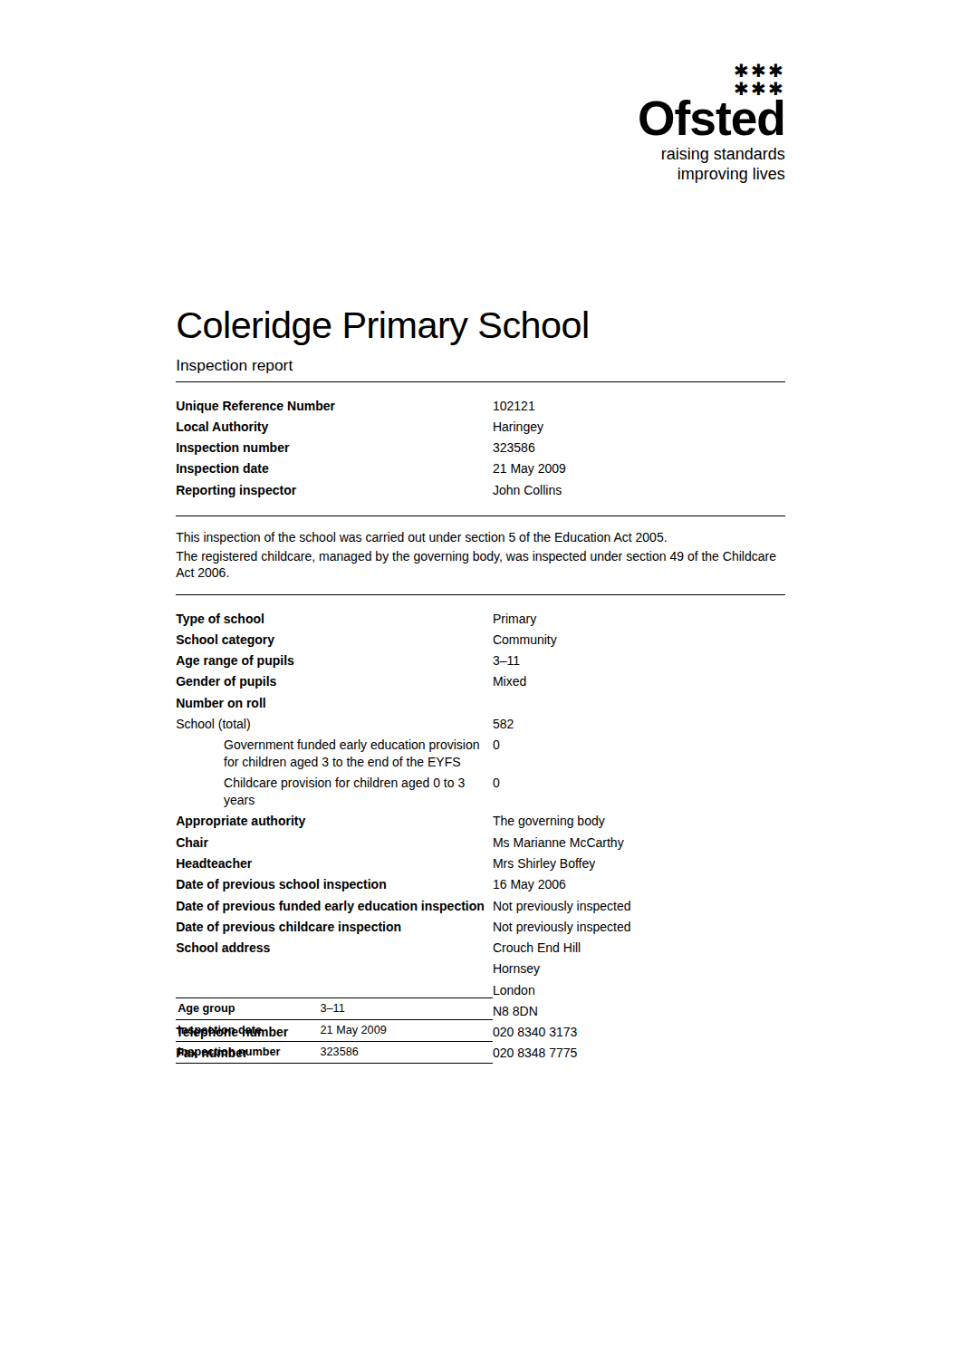✱✱✱
✱✱✱
Ofsted
raising standards
improving lives
Coleridge Primary School
Inspection report
| Unique Reference Number | 102121 |
| Local Authority | Haringey |
| Inspection number | 323586 |
| Inspection date | 21 May 2009 |
| Reporting inspector | John Collins |
This inspection of the school was carried out under section 5 of the Education Act 2005.
The registered childcare, managed by the governing body, was inspected under section 49 of the Childcare Act 2006.
| Type of school | Primary |
| School category | Community |
| Age range of pupils | 3–11 |
| Gender of pupils | Mixed |
| Number on roll | |
| School (total) | 582 |
| Government funded early education provision for children aged 3 to the end of the EYFS | 0 |
| Childcare provision for children aged 0 to 3 years | 0 |
| Appropriate authority | The governing body |
| Chair | Ms Marianne McCarthy |
| Headteacher | Mrs Shirley Boffey |
| Date of previous school inspection | 16 May 2006 |
| Date of previous funded early education inspection | Not previously inspected |
| Date of previous childcare inspection | Not previously inspected |
| School address | Crouch End Hill |
| | Hornsey |
| | London |
| | N8 8DN |
| Telephone number | 020 8340 3173 |
| Fax number | 020 8348 7775 |
| Age group | 3–11 |
| Inspection date | 21 May 2009 |
| Inspection number | 323586 |